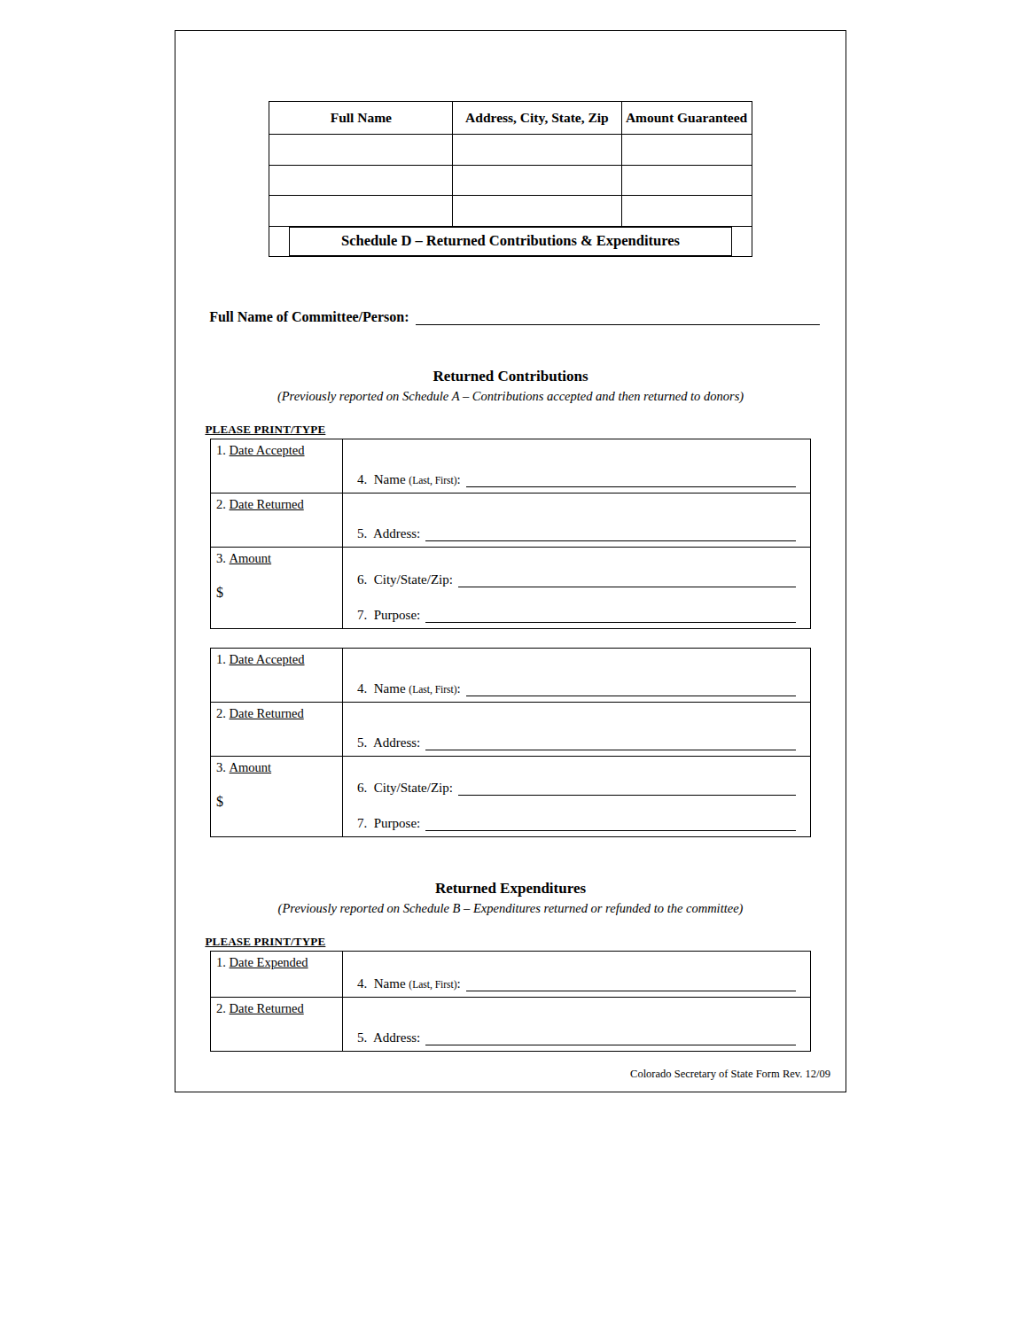| Full Name | Address, City, State, Zip | Amount Guaranteed |
| --- | --- | --- |
| Schedule D – Returned Contributions & Expenditures |
Full Name of Committee/Person:
Returned Contributions
(Previously reported on Schedule A – Contributions accepted and then returned to donors)
PLEASE PRINT/TYPE
| 1. Date Accepted | 4. Name (Last, First) : |
| 2. Date Returned | 5. Address: |
| 3. Amount $ | 6. City/State/Zip: 7. Purpose: |
| 1. Date Accepted | 4. Name (Last, First) : |
| 2. Date Returned | 5. Address: |
| 3. Amount $ | 6. City/State/Zip: 7. Purpose: |
Returned Expenditures
(Previously reported on Schedule B – Expenditures returned or refunded to the committee)
PLEASE PRINT/TYPE
| 1. Date Expended | 4. Name (Last, First) : |
| 2. Date Returned | 5. Address: |
Colorado Secretary of State Form Rev. 12/09